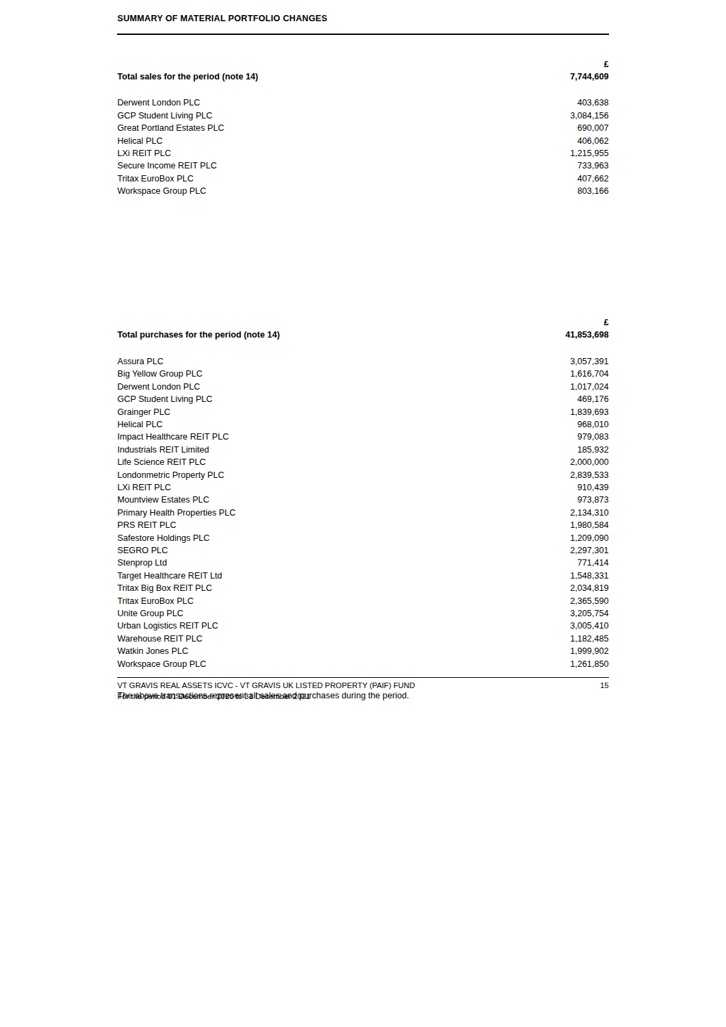SUMMARY OF MATERIAL PORTFOLIO CHANGES
| | £ |
| Total sales for the period (note 14) | 7,744,609 |
| Derwent London PLC | 403,638 |
| GCP Student Living PLC | 3,084,156 |
| Great Portland Estates PLC | 690,007 |
| Helical PLC | 406,062 |
| LXi REIT PLC | 1,215,955 |
| Secure Income REIT PLC | 733,963 |
| Tritax EuroBox PLC | 407,662 |
| Workspace Group PLC | 803,166 |
| | £ |
| Total purchases for the period (note 14) | 41,853,698 |
| Assura PLC | 3,057,391 |
| Big Yellow Group PLC | 1,616,704 |
| Derwent London PLC | 1,017,024 |
| GCP Student Living PLC | 469,176 |
| Grainger PLC | 1,839,693 |
| Helical PLC | 968,010 |
| Impact Healthcare REIT PLC | 979,083 |
| Industrials REIT Limited | 185,932 |
| Life Science REIT PLC | 2,000,000 |
| Londonmetric Property PLC | 2,839,533 |
| LXi REIT PLC | 910,439 |
| Mountview Estates PLC | 973,873 |
| Primary Health Properties PLC | 2,134,310 |
| PRS REIT PLC | 1,980,584 |
| Safestore Holdings PLC | 1,209,090 |
| SEGRO PLC | 2,297,301 |
| Stenprop Ltd | 771,414 |
| Target Healthcare REIT Ltd | 1,548,331 |
| Tritax Big Box REIT PLC | 2,034,819 |
| Tritax EuroBox PLC | 2,365,590 |
| Unite Group PLC | 3,205,754 |
| Urban Logistics REIT PLC | 3,005,410 |
| Warehouse REIT PLC | 1,182,485 |
| Watkin Jones PLC | 1,999,902 |
| Workspace Group PLC | 1,261,850 |
The above transactions represent all sales and purchases during the period.
VT GRAVIS REAL ASSETS ICVC - VT GRAVIS UK LISTED PROPERTY (PAIF) FUND
For the period 01 December 2020 to 31 December 2021
15